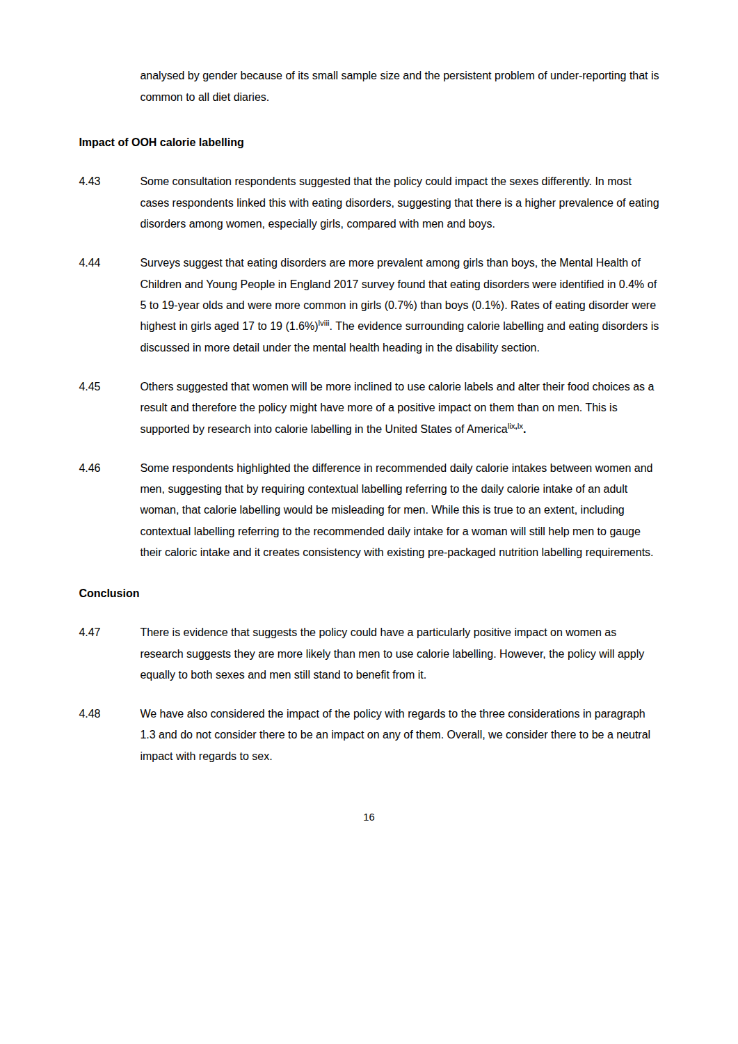analysed by gender because of its small sample size and the persistent problem of under-reporting that is common to all diet diaries.
Impact of OOH calorie labelling
4.43
Some consultation respondents suggested that the policy could impact the sexes differently. In most cases respondents linked this with eating disorders, suggesting that there is a higher prevalence of eating disorders among women, especially girls, compared with men and boys.
4.44
Surveys suggest that eating disorders are more prevalent among girls than boys, the Mental Health of Children and Young People in England 2017 survey found that eating disorders were identified in 0.4% of 5 to 19-year olds and were more common in girls (0.7%) than boys (0.1%). Rates of eating disorder were highest in girls aged 17 to 19 (1.6%)lviii. The evidence surrounding calorie labelling and eating disorders is discussed in more detail under the mental health heading in the disability section.
4.45
Others suggested that women will be more inclined to use calorie labels and alter their food choices as a result and therefore the policy might have more of a positive impact on them than on men. This is supported by research into calorie labelling in the United States of Americalix,lx.
4.46
Some respondents highlighted the difference in recommended daily calorie intakes between women and men, suggesting that by requiring contextual labelling referring to the daily calorie intake of an adult woman, that calorie labelling would be misleading for men. While this is true to an extent, including contextual labelling referring to the recommended daily intake for a woman will still help men to gauge their caloric intake and it creates consistency with existing pre-packaged nutrition labelling requirements.
Conclusion
4.47
There is evidence that suggests the policy could have a particularly positive impact on women as research suggests they are more likely than men to use calorie labelling. However, the policy will apply equally to both sexes and men still stand to benefit from it.
4.48
We have also considered the impact of the policy with regards to the three considerations in paragraph 1.3 and do not consider there to be an impact on any of them. Overall, we consider there to be a neutral impact with regards to sex.
16